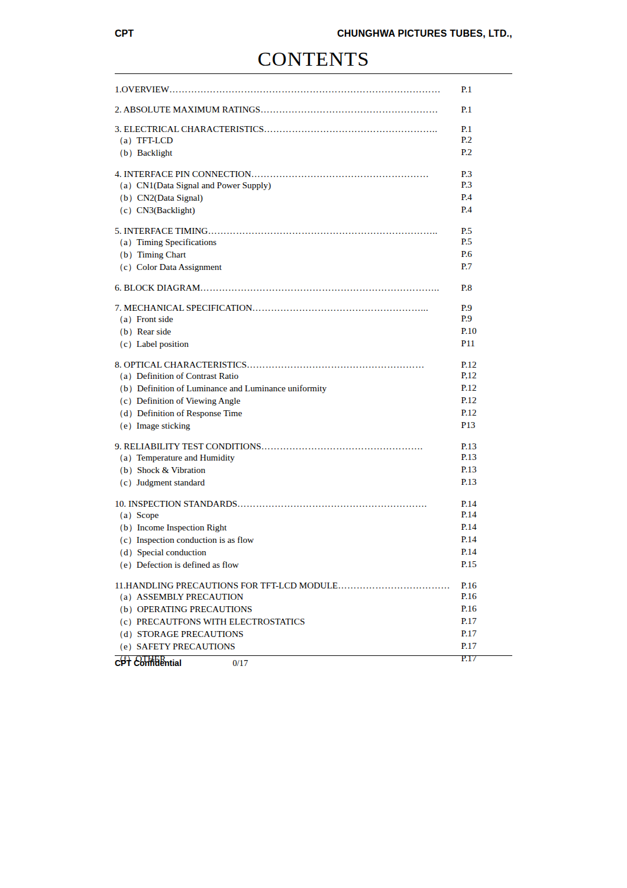CPT CHUNGHWA PICTURES TUBES, LTD.,
CONTENTS
| 1.OVERVIEW …………………………………………………………………………… | P.1 |
| 2. ABSOLUTE MAXIMUM RATINGS ………………………………………………… | P.1 |
| 3. ELECTRICAL CHARACTERISTICS ……………………………………………….. | P.1 |
| （a）TFT-LCD | P.2 |
| （b）Backlight | P.2 |
| 4. INTERFACE PIN CONNECTION ………………………………………………… | P.3 |
| （a）CN1(Data Signal and Power Supply) | P.3 |
| （b）CN2(Data Signal) | P.4 |
| （c）CN3(Backlight) | P.4 |
| 5. INTERFACE TIMING ……………………………………………………………….. | P.5 |
| （a）Timing Specifications | P.5 |
| （b）Timing Chart | P.6 |
| （c）Color Data Assignment | P.7 |
| 6. BLOCK DIAGRAM ………………………………………………………………….. | P.8 |
| 7. MECHANICAL SPECIFICATION ………………………………………………... | P.9 |
| （a）Front side | P.9 |
| （b）Rear side | P.10 |
| （c）Label position | P11 |
| 8. OPTICAL CHARACTERISTICS ………………………………………………… | P.12 |
| （a）Definition of Contrast Ratio | P,12 |
| （b）Definition of Luminance and Luminance uniformity | P.12 |
| （c）Definition of Viewing Angle | P.12 |
| （d）Definition of Response Time | P.12 |
| （e）Image sticking | P13 |
| 9. RELIABILITY TEST CONDITIONS ……………………………………………. | P.13 |
| （a）Temperature and Humidity | P.13 |
| （b）Shock & Vibration | P.13 |
| （c）Judgment standard | P.13 |
| 10. INSPECTION STANDARDS ……………………………………………………. | P.14 |
| （a）Scope | P.14 |
| （b）Income Inspection Right | P.14 |
| （c）Inspection conduction is as flow | P.14 |
| （d）Special conduction | P.14 |
| （e）Defection is defined as flow | P.15 |
| 11.HANDLING PRECAUTIONS FOR TFT-LCD MODULE ……………………………… | P.16 |
| （a）ASSEMBLY PRECAUTION | P.16 |
| （b）OPERATING PRECAUTIONS | P.16 |
| （c）PRECAUTFONS WITH ELECTROSTATICS | P.17 |
| （d）STORAGE PRECAUTIONS | P.17 |
| （e）SAFETY PRECAUTIONS | P.17 |
| （f）OTHER | P.17 |
CPT Confidential 0/17